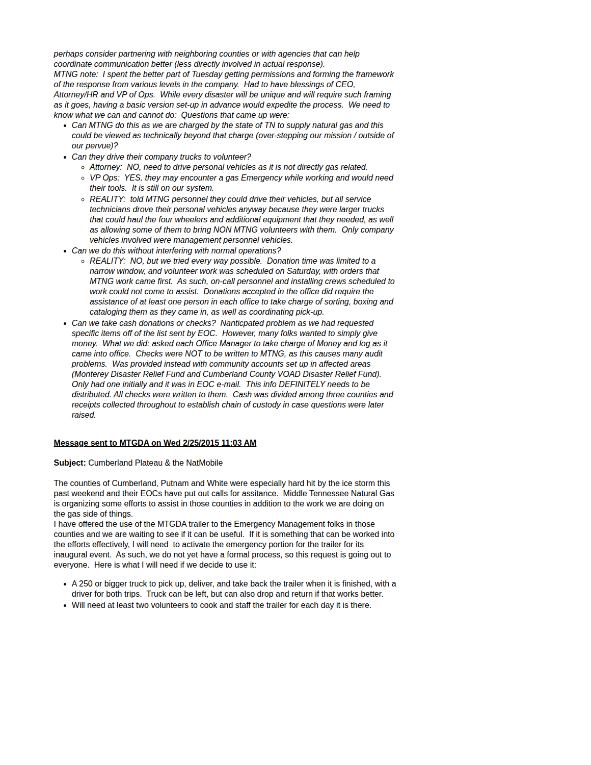perhaps consider partnering with neighboring counties or with agencies that can help coordinate communication better (less directly involved in actual response).
MTNG note: I spent the better part of Tuesday getting permissions and forming the framework of the response from various levels in the company. Had to have blessings of CEO, Attorney/HR and VP of Ops. While every disaster will be unique and will require such framing as it goes, having a basic version set-up in advance would expedite the process. We need to know what we can and cannot do: Questions that came up were:
Can MTNG do this as we are charged by the state of TN to supply natural gas and this could be viewed as technically beyond that charge (over-stepping our mission / outside of our pervue)?
Can they drive their company trucks to volunteer?
Attorney: NO, need to drive personal vehicles as it is not directly gas related.
VP Ops: YES, they may encounter a gas Emergency while working and would need their tools. It is still on our system.
REALITY: told MTNG personnel they could drive their vehicles, but all service technicians drove their personal vehicles anyway because they were larger trucks that could haul the four wheelers and additional equipment that they needed, as well as allowing some of them to bring NON MTNG volunteers with them. Only company vehicles involved were management personnel vehicles.
Can we do this without interfering with normal operations?
REALITY: NO, but we tried every way possible. Donation time was limited to a narrow window, and volunteer work was scheduled on Saturday, with orders that MTNG work came first. As such, on-call personnel and installing crews scheduled to work could not come to assist. Donations accepted in the office did require the assistance of at least one person in each office to take charge of sorting, boxing and cataloging them as they came in, as well as coordinating pick-up.
Can we take cash donations or checks? Nanticpated problem as we had requested specific items off of the list sent by EOC. However, many folks wanted to simply give money. What we did: asked each Office Manager to take charge of Money and log as it came into office. Checks were NOT to be written to MTNG, as this causes many audit problems. Was provided instead with community accounts set up in affected areas (Monterey Disaster Relief Fund and Cumberland County VOAD Disaster Relief Fund). Only had one initially and it was in EOC e-mail. This info DEFINITELY needs to be distributed. All checks were written to them. Cash was divided among three counties and receipts collected throughout to establish chain of custody in case questions were later raised.
Message sent to MTGDA on Wed 2/25/2015 11:03 AM
Subject: Cumberland Plateau & the NatMobile
The counties of Cumberland, Putnam and White were especially hard hit by the ice storm this past weekend and their EOCs have put out calls for assitance. Middle Tennessee Natural Gas is organizing some efforts to assist in those counties in addition to the work we are doing on the gas side of things.
I have offered the use of the MTGDA trailer to the Emergency Management folks in those counties and we are waiting to see if it can be useful. If it is something that can be worked into the efforts effectively, I will need to activate the emergency portion for the trailer for its inaugural event. As such, we do not yet have a formal process, so this request is going out to everyone. Here is what I will need if we decide to use it:
A 250 or bigger truck to pick up, deliver, and take back the trailer when it is finished, with a driver for both trips. Truck can be left, but can also drop and return if that works better.
Will need at least two volunteers to cook and staff the trailer for each day it is there.